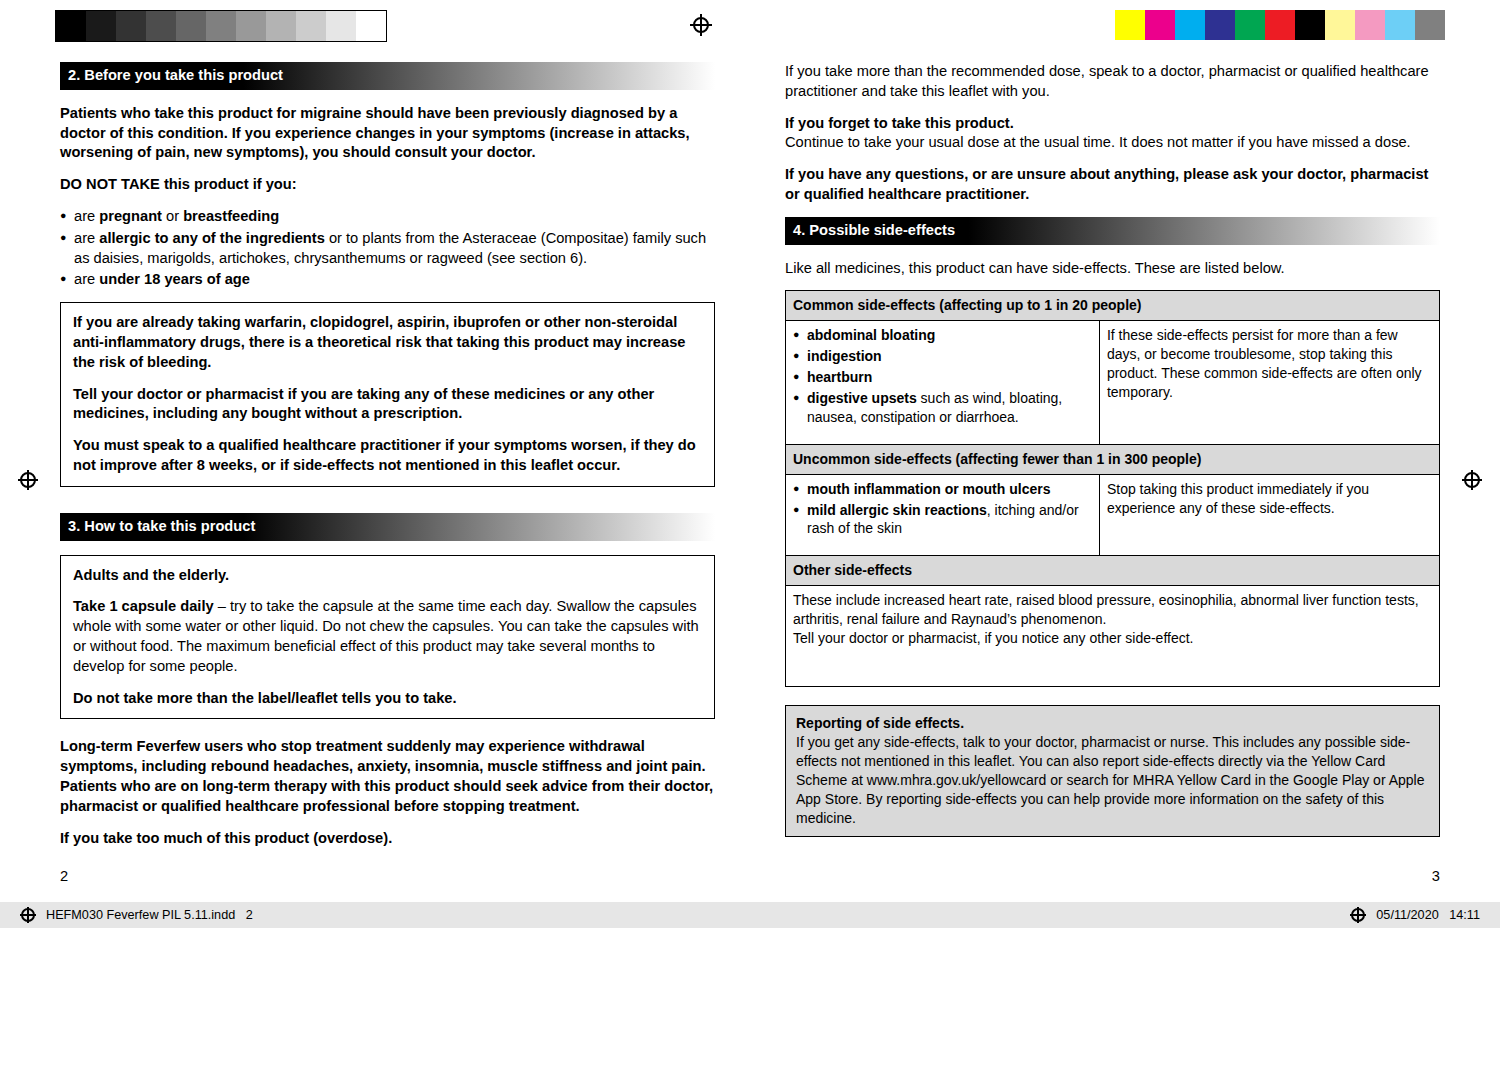2. Before you take this product
Patients who take this product for migraine should have been previously diagnosed by a doctor of this condition. If you experience changes in your symptoms (increase in attacks, worsening of pain, new symptoms), you should consult your doctor.
DO NOT TAKE this product if you:
are pregnant or breastfeeding
are allergic to any of the ingredients or to plants from the Asteraceae (Compositae) family such as daisies, marigolds, artichokes, chrysanthemums or ragweed (see section 6).
are under 18 years of age
If you are already taking warfarin, clopidogrel, aspirin, ibuprofen or other non-steroidal anti-inflammatory drugs, there is a theoretical risk that taking this product may increase the risk of bleeding.
Tell your doctor or pharmacist if you are taking any of these medicines or any other medicines, including any bought without a prescription.
You must speak to a qualified healthcare practitioner if your symptoms worsen, if they do not improve after 8 weeks, or if side-effects not mentioned in this leaflet occur.
3. How to take this product
Adults and the elderly.
Take 1 capsule daily – try to take the capsule at the same time each day. Swallow the capsules whole with some water or other liquid. Do not chew the capsules. You can take the capsules with or without food. The maximum beneficial effect of this product may take several months to develop for some people.
Do not take more than the label/leaflet tells you to take.
Long-term Feverfew users who stop treatment suddenly may experience withdrawal symptoms, including rebound headaches, anxiety, insomnia, muscle stiffness and joint pain. Patients who are on long-term therapy with this product should seek advice from their doctor, pharmacist or qualified healthcare professional before stopping treatment.
If you take too much of this product (overdose).
2
If you take more than the recommended dose, speak to a doctor, pharmacist or qualified healthcare practitioner and take this leaflet with you.
If you forget to take this product.
Continue to take your usual dose at the usual time. It does not matter if you have missed a dose.
If you have any questions, or are unsure about anything, please ask your doctor, pharmacist or qualified healthcare practitioner.
4. Possible side-effects
Like all medicines, this product can have side-effects. These are listed below.
| Common side-effects (affecting up to 1 in 20 people) |
| --- |
| abdominal bloating indigestion heartburn digestive upsets such as wind, bloating, nausea, constipation or diarrhoea. | If these side-effects persist for more than a few days, or become troublesome, stop taking this product. These common side-effects are often only temporary. |
| Uncommon side-effects (affecting fewer than 1 in 300 people) |
| mouth inflammation or mouth ulcers mild allergic skin reactions , itching and/or rash of the skin | Stop taking this product immediately if you experience any of these side-effects. |
| Other side-effects |
| These include increased heart rate, raised blood pressure, eosinophilia, abnormal liver function tests, arthritis, renal failure and Raynaud’s phenomenon. Tell your doctor or pharmacist, if you notice any other side-effect. |
Reporting of side effects.
If you get any side-effects, talk to your doctor, pharmacist or nurse. This includes any possible side-effects not mentioned in this leaflet. You can also report side-effects directly via the Yellow Card Scheme at www.mhra.gov.uk/yellowcard or search for MHRA Yellow Card in the Google Play or Apple App Store. By reporting side-effects you can help provide more information on the safety of this medicine.
3
HEFM030 Feverfew PIL 5.11.indd 2
05/11/2020 14:11